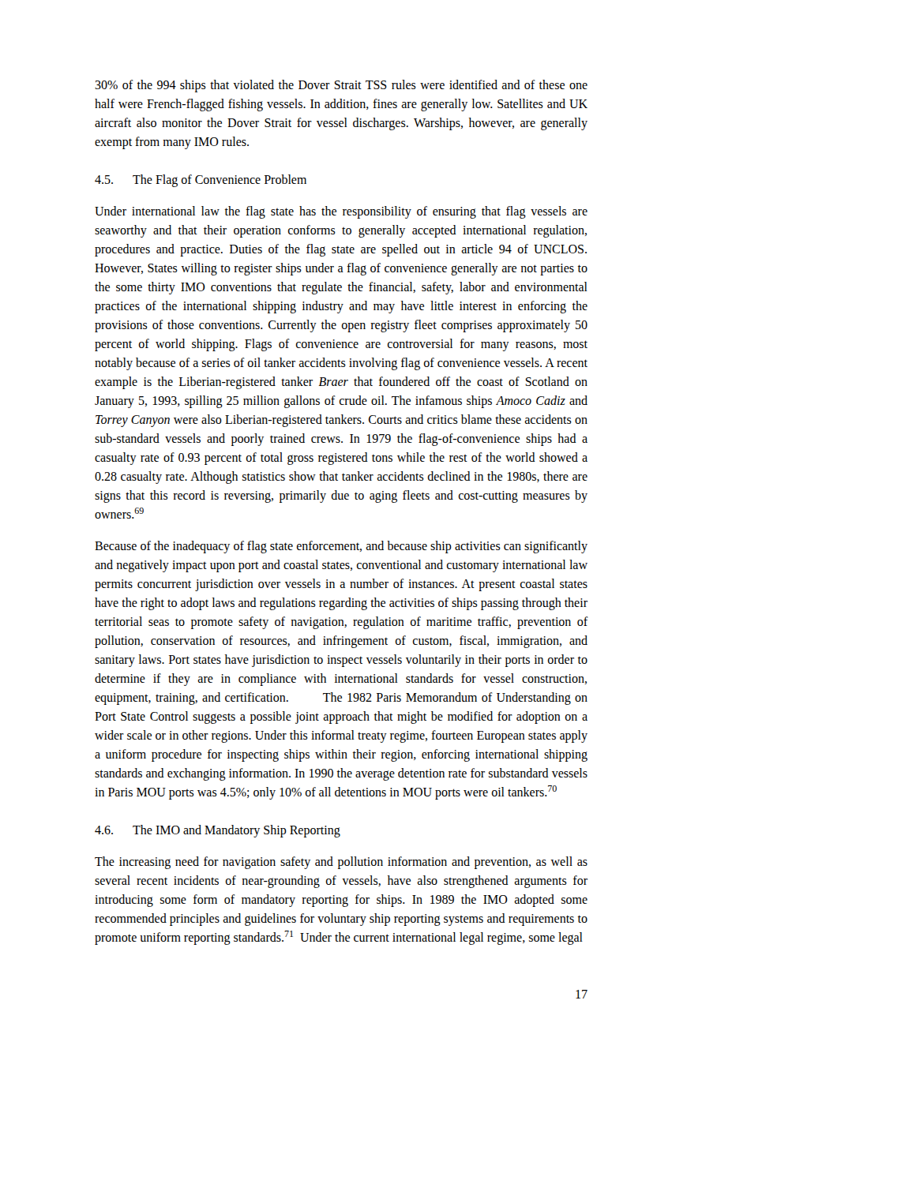30% of the 994 ships that violated the Dover Strait TSS rules were identified and of these one half were French-flagged fishing vessels. In addition, fines are generally low. Satellites and UK aircraft also monitor the Dover Strait for vessel discharges. Warships, however, are generally exempt from many IMO rules.
4.5. The Flag of Convenience Problem
Under international law the flag state has the responsibility of ensuring that flag vessels are seaworthy and that their operation conforms to generally accepted international regulation, procedures and practice. Duties of the flag state are spelled out in article 94 of UNCLOS. However, States willing to register ships under a flag of convenience generally are not parties to the some thirty IMO conventions that regulate the financial, safety, labor and environmental practices of the international shipping industry and may have little interest in enforcing the provisions of those conventions. Currently the open registry fleet comprises approximately 50 percent of world shipping. Flags of convenience are controversial for many reasons, most notably because of a series of oil tanker accidents involving flag of convenience vessels. A recent example is the Liberian-registered tanker Braer that foundered off the coast of Scotland on January 5, 1993, spilling 25 million gallons of crude oil. The infamous ships Amoco Cadiz and Torrey Canyon were also Liberian-registered tankers. Courts and critics blame these accidents on sub-standard vessels and poorly trained crews. In 1979 the flag-of-convenience ships had a casualty rate of 0.93 percent of total gross registered tons while the rest of the world showed a 0.28 casualty rate. Although statistics show that tanker accidents declined in the 1980s, there are signs that this record is reversing, primarily due to aging fleets and cost-cutting measures by owners.69
Because of the inadequacy of flag state enforcement, and because ship activities can significantly and negatively impact upon port and coastal states, conventional and customary international law permits concurrent jurisdiction over vessels in a number of instances. At present coastal states have the right to adopt laws and regulations regarding the activities of ships passing through their territorial seas to promote safety of navigation, regulation of maritime traffic, prevention of pollution, conservation of resources, and infringement of custom, fiscal, immigration, and sanitary laws. Port states have jurisdiction to inspect vessels voluntarily in their ports in order to determine if they are in compliance with international standards for vessel construction, equipment, training, and certification. The 1982 Paris Memorandum of Understanding on Port State Control suggests a possible joint approach that might be modified for adoption on a wider scale or in other regions. Under this informal treaty regime, fourteen European states apply a uniform procedure for inspecting ships within their region, enforcing international shipping standards and exchanging information. In 1990 the average detention rate for substandard vessels in Paris MOU ports was 4.5%; only 10% of all detentions in MOU ports were oil tankers.70
4.6. The IMO and Mandatory Ship Reporting
The increasing need for navigation safety and pollution information and prevention, as well as several recent incidents of near-grounding of vessels, have also strengthened arguments for introducing some form of mandatory reporting for ships. In 1989 the IMO adopted some recommended principles and guidelines for voluntary ship reporting systems and requirements to promote uniform reporting standards.71 Under the current international legal regime, some legal
17